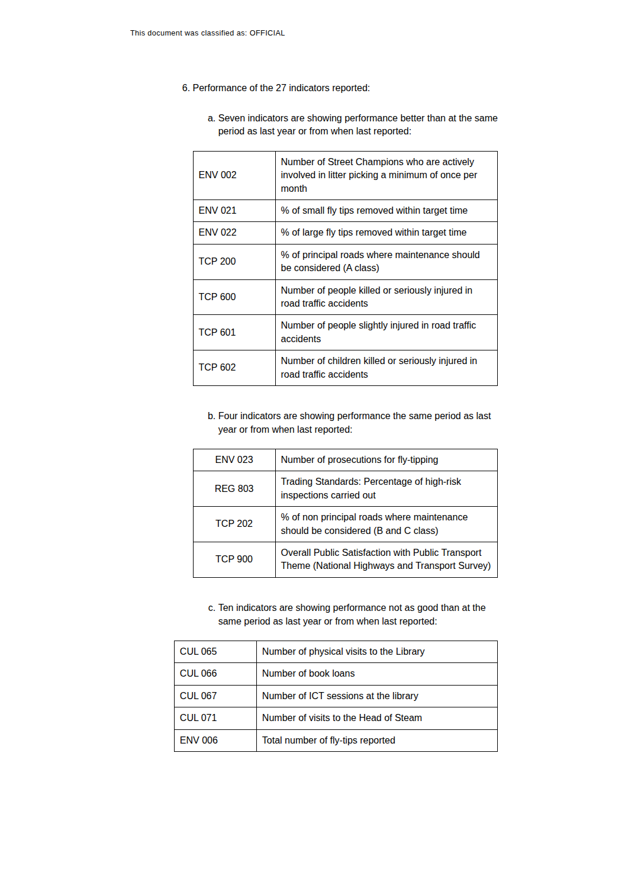This document was classified as: OFFICIAL
Performance of the 27 indicators reported:
Seven indicators are showing performance better than at the same period as last year or from when last reported:
| ENV 002 | Number of Street Champions who are actively involved in litter picking a minimum of once per month |
| ENV 021 | % of small fly tips removed within target time |
| ENV 022 | % of large fly tips removed within target time |
| TCP 200 | % of principal roads where maintenance should be considered (A class) |
| TCP 600 | Number of people killed or seriously injured in road traffic accidents |
| TCP 601 | Number of people slightly injured in road traffic accidents |
| TCP 602 | Number of children killed or seriously injured in road traffic accidents |
Four indicators are showing performance the same period as last year or from when last reported:
| ENV 023 | Number of prosecutions for fly-tipping |
| REG 803 | Trading Standards: Percentage of high-risk inspections carried out |
| TCP 202 | % of non principal roads where maintenance should be considered (B and C class) |
| TCP 900 | Overall Public Satisfaction with Public Transport Theme (National Highways and Transport Survey) |
Ten indicators are showing performance not as good than at the same period as last year or from when last reported:
| CUL 065 | Number of physical visits to the Library |
| CUL 066 | Number of book loans |
| CUL 067 | Number of ICT sessions at the library |
| CUL 071 | Number of visits to the Head of Steam |
| ENV 006 | Total number of fly-tips reported |